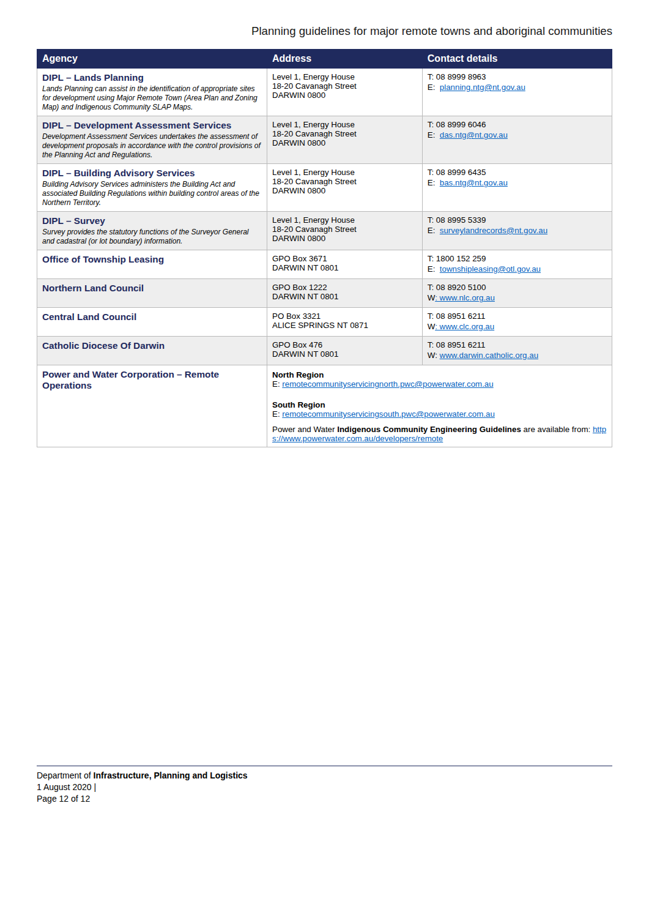Planning guidelines for major remote towns and aboriginal communities
| Agency | Address | Contact details |
| --- | --- | --- |
| DIPL – Lands Planning Lands Planning can assist in the identification of appropriate sites for development using Major Remote Town (Area Plan and Zoning Map) and Indigenous Community SLAP Maps. | Level 1, Energy House 18-20 Cavanagh Street DARWIN 0800 | T: 08 8999 8963 E: planning.ntg@nt.gov.au |
| DIPL – Development Assessment Services Development Assessment Services undertakes the assessment of development proposals in accordance with the control provisions of the Planning Act and Regulations. | Level 1, Energy House 18-20 Cavanagh Street DARWIN 0800 | T: 08 8999 6046 E: das.ntg@nt.gov.au |
| DIPL – Building Advisory Services Building Advisory Services administers the Building Act and associated Building Regulations within building control areas of the Northern Territory. | Level 1, Energy House 18-20 Cavanagh Street DARWIN 0800 | T: 08 8999 6435 E: bas.ntg@nt.gov.au |
| DIPL – Survey Survey provides the statutory functions of the Surveyor General and cadastral (or lot boundary) information. | Level 1, Energy House 18-20 Cavanagh Street DARWIN 0800 | T: 08 8995 5339 E: surveylandrecords@nt.gov.au |
| Office of Township Leasing | GPO Box 3671 DARWIN NT 0801 | T: 1800 152 259 E: townshipleasing@otl.gov.au |
| Northern Land Council | GPO Box 1222 DARWIN NT 0801 | T: 08 8920 5100 W : www.nlc.org.au |
| Central Land Council | PO Box 3321 ALICE SPRINGS NT 0871 | T: 08 8951 6211 W : www.clc.org.au |
| Catholic Diocese Of Darwin | GPO Box 476 DARWIN NT 0801 | T: 08 8951 6211 W: www.darwin.catholic.org.au |
| Power and Water Corporation – Remote Operations | North Region E: remotecommunityservicingnorth.pwc@powerwater.com.au South Region E: remotecommunityservicingsouth.pwc@powerwater.com.au Power and Water Indigenous Community Engineering Guidelines are available from: https://www.powerwater.com.au/developers/remote |
Department of Infrastructure, Planning and Logistics
1 August 2020 |
Page 12 of 12